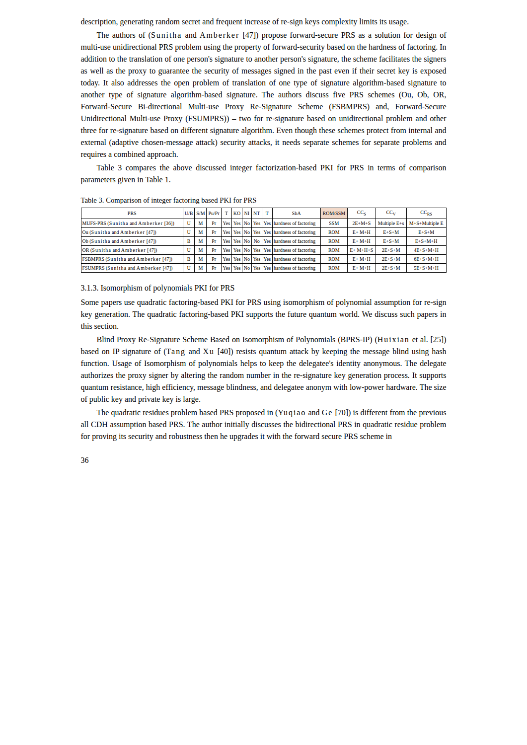description, generating random secret and frequent increase of re-sign keys complexity limits its usage.
The authors of (Sunitha and Amberker [47]) propose forward-secure PRS as a solution for design of multi-use unidirectional PRS problem using the property of forward-security based on the hardness of factoring. In addition to the translation of one person's signature to another person's signature, the scheme facilitates the signers as well as the proxy to guarantee the security of messages signed in the past even if their secret key is exposed today. It also addresses the open problem of translation of one type of signature algorithm-based signature to another type of signature algorithm-based signature. The authors discuss five PRS schemes (Ou, Ob, OR, Forward-Secure Bi-directional Multi-use Proxy Re-Signature Scheme (FSBMPRS) and, Forward-Secure Unidirectional Multi-use Proxy (FSUMPRS)) – two for re-signature based on unidirectional problem and other three for re-signature based on different signature algorithm. Even though these schemes protect from internal and external (adaptive chosen-message attack) security attacks, it needs separate schemes for separate problems and requires a combined approach.
Table 3 compares the above discussed integer factorization-based PKI for PRS in terms of comparison parameters given in Table 1.
Table 3. Comparison of integer factoring based PKI for PRS
| PRS | U/B | S/M | Pu/Pr | T | KO | NI | NT | T | SbA | ROM/SSM | CC S | CC V | CC RS |
| --- | --- | --- | --- | --- | --- | --- | --- | --- | --- | --- | --- | --- | --- |
| MUFS-PRS ( Sunitha and Amberker [36]) | U | M | Pr | Yes | Yes | No | Yes | Yes | hardness of factoring | SSM | 2E+M+S | Multiple E+s | M+S+Multiple E |
| Ou ( Sunitha and Amberker [47]) | U | M | Pr | Yes | Yes | No | Yes | Yes | hardness of factoring | ROM | E+ M+H | E+S+M | E+S+M |
| Ob ( Sunitha and Amberker [47]) | B | M | Pr | Yes | Yes | No | No | Yes | hardness of factoring | ROM | E+ M+H | E+S+M | E+S+M+H |
| OR ( Sunitha and Amberker [47]) | U | M | Pr | Yes | Yes | No | Yes | Yes | hardness of factoring | ROM | E+ M+H+S | 2E+S+M | 4E+S+M+H |
| FSBMPRS ( Sunitha and Amberker [47]) | B | M | Pr | Yes | Yes | No | Yes | Yes | hardness of factoring | ROM | E+ M+H | 2E+S+M | 6E+S+M+H |
| FSUMPRS ( Sunitha and Amberker [47]) | U | M | Pr | Yes | Yes | No | Yes | Yes | hardness of factoring | ROM | E+ M+H | 2E+S+M | 5E+S+M+H |
3.1.3. Isomorphism of polynomials PKI for PRS
Some papers use quadratic factoring-based PKI for PRS using isomorphism of polynomial assumption for re-sign key generation. The quadratic factoring-based PKI supports the future quantum world. We discuss such papers in this section.
Blind Proxy Re-Signature Scheme Based on Isomorphism of Polynomials (BPRS-IP) (Huixian et al. [25]) based on IP signature of (Tang and Xu [40]) resists quantum attack by keeping the message blind using hash function. Usage of Isomorphism of polynomials helps to keep the delegatee's identity anonymous. The delegate authorizes the proxy signer by altering the random number in the re-signature key generation process. It supports quantum resistance, high efficiency, message blindness, and delegatee anonym with low-power hardware. The size of public key and private key is large.
The quadratic residues problem based PRS proposed in (Yuqiao and Ge [70]) is different from the previous all CDH assumption based PRS. The author initially discusses the bidirectional PRS in quadratic residue problem for proving its security and robustness then he upgrades it with the forward secure PRS scheme in
36